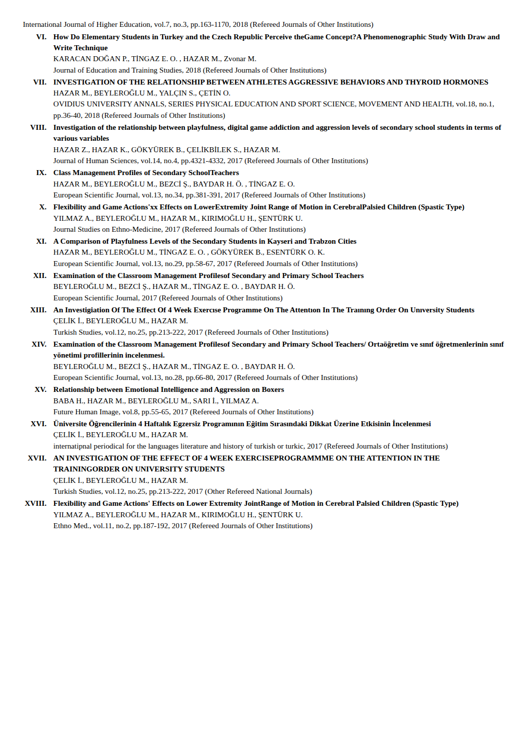International Journal of Higher Education, vol.7, no.3, pp.163-1170, 2018 (Refereed Journals of Other Institutions)
VI.
How Do Elementary Students in Turkey and the Czech Republic Perceive theGame Concept?A Phenomenographic Study With Draw and Write Technique
KARACAN DOĞAN P., TİNGAZ E. O. , HAZAR M., Zvonar M.
Journal of Education and Training Studies, 2018 (Refereed Journals of Other Institutions)
VII.
INVESTIGATION OF THE RELATIONSHIP BETWEEN ATHLETES AGGRESSIVE BEHAVIORS AND THYROID HORMONES
HAZAR M., BEYLEROĞLU M., YALÇIN S., ÇETİN O.
OVIDIUS UNIVERSITY ANNALS, SERIES PHYSICAL EDUCATION AND SPORT SCIENCE, MOVEMENT AND HEALTH, vol.18, no.1, pp.36-40, 2018 (Refereed Journals of Other Institutions)
VIII.
Investigation of the relationship between playfulness, digital game addiction and aggression levels of secondary school students in terms of various variables
HAZAR Z., HAZAR K., GÖKYÜREK B., ÇELİKBİLEK S., HAZAR M.
Journal of Human Sciences, vol.14, no.4, pp.4321-4332, 2017 (Refereed Journals of Other Institutions)
IX.
Class Management Profiles of Secondary SchoolTeachers
HAZAR M., BEYLEROĞLU M., BEZCİ Ş., BAYDAR H. Ö. , TİNGAZ E. O.
European Scientific Journal, vol.13, no.34, pp.381-391, 2017 (Refereed Journals of Other Institutions)
X.
Flexibility and Game Actions'xx Effects on LowerExtremity Joint Range of Motion in CerebralPalsied Children (Spastic Type)
YILMAZ A., BEYLEROĞLU M., HAZAR M., KIRIMOĞLU H., ŞENTÜRK U.
Journal Studies on Ethno-Medicine, 2017 (Refereed Journals of Other Institutions)
XI.
A Comparison of Playfulness Levels of the Secondary Students in Kayseri and Trabzon Cities
HAZAR M., BEYLEROĞLU M., TİNGAZ E. O. , GÖKYÜREK B., ESENTÜRK O. K.
European Scientific Journal, vol.13, no.29, pp.58-67, 2017 (Refereed Journals of Other Institutions)
XII.
Examination of the Classroom Management Profilesof Secondary and Primary School Teachers
BEYLEROĞLU M., BEZCİ Ş., HAZAR M., TİNGAZ E. O. , BAYDAR H. Ö.
European Scientific Journal, 2017 (Refereed Journals of Other Institutions)
XIII.
An Investigiation Of The Effect Of 4 Week Exercıse Programme On The Attentıon In The Traınıng Order On Unıversity Students
ÇELİK İ., BEYLEROĞLU M., HAZAR M.
Turkish Studies, vol.12, no.25, pp.213-222, 2017 (Refereed Journals of Other Institutions)
XIV.
Examination of the Classroom Management Profilesof Secondary and Primary School Teachers/ Ortaöğretim ve sınıf öğretmenlerinin sınıf yönetimi profillerinin incelenmesi.
BEYLEROĞLU M., BEZCİ Ş., HAZAR M., TİNGAZ E. O. , BAYDAR H. Ö.
European Scientific Journal, vol.13, no.28, pp.66-80, 2017 (Refereed Journals of Other Institutions)
XV.
Relationship between Emotional Intelligence and Aggression on Boxers
BABA H., HAZAR M., BEYLEROĞLU M., SARI İ., YILMAZ A.
Future Human Image, vol.8, pp.55-65, 2017 (Refereed Journals of Other Institutions)
XVI.
Üniversite Öğrencilerinin 4 Haftalık Egzersiz Programının Eğitim Sırasındaki Dikkat Üzerine Etkisinin İncelenmesi
ÇELİK İ., BEYLEROĞLU M., HAZAR M.
internatipnal periodical for the languages literature and history of turkish or turkic, 2017 (Refereed Journals of Other Institutions)
XVII.
AN INVESTIGATION OF THE EFFECT OF 4 WEEK EXERCISEPROGRAMMME ON THE ATTENTION IN THE TRAININGORDER ON UNIVERSITY STUDENTS
ÇELİK İ., BEYLEROĞLU M., HAZAR M.
Turkish Studies, vol.12, no.25, pp.213-222, 2017 (Other Refereed National Journals)
XVIII.
Flexibility and Game Actions' Effects on Lower Extremity JointRange of Motion in Cerebral Palsied Children (Spastic Type)
YILMAZ A., BEYLEROĞLU M., HAZAR M., KIRIMOĞLU H., ŞENTÜRK U.
Ethno Med., vol.11, no.2, pp.187-192, 2017 (Refereed Journals of Other Institutions)